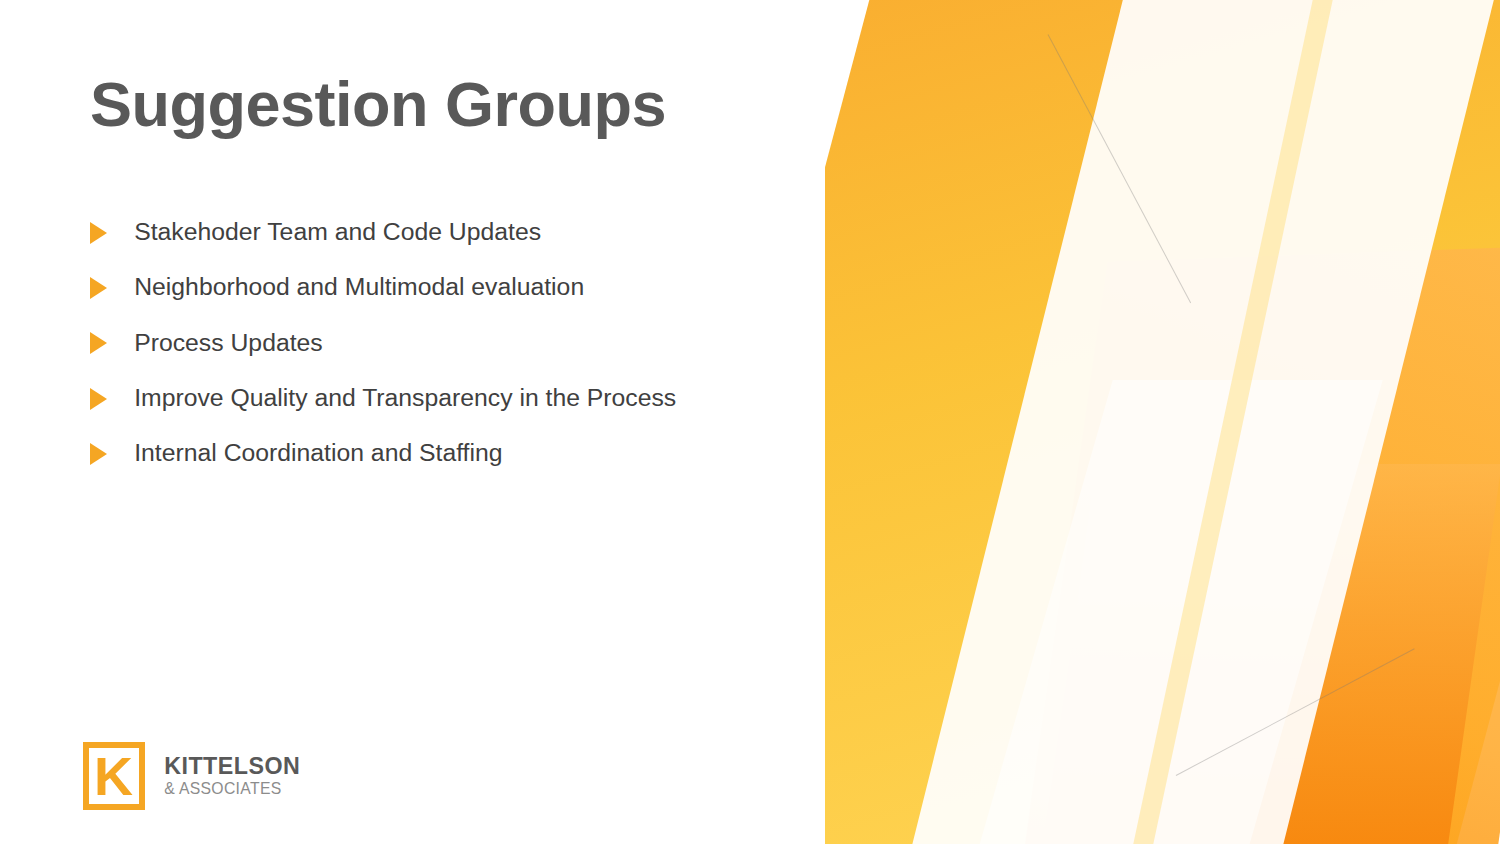Suggestion Groups
Stakehoder Team and Code Updates
Neighborhood and Multimodal evaluation
Process Updates
Improve Quality and Transparency in the Process
Internal Coordination and Staffing
K
KITTELSON & ASSOCIATES